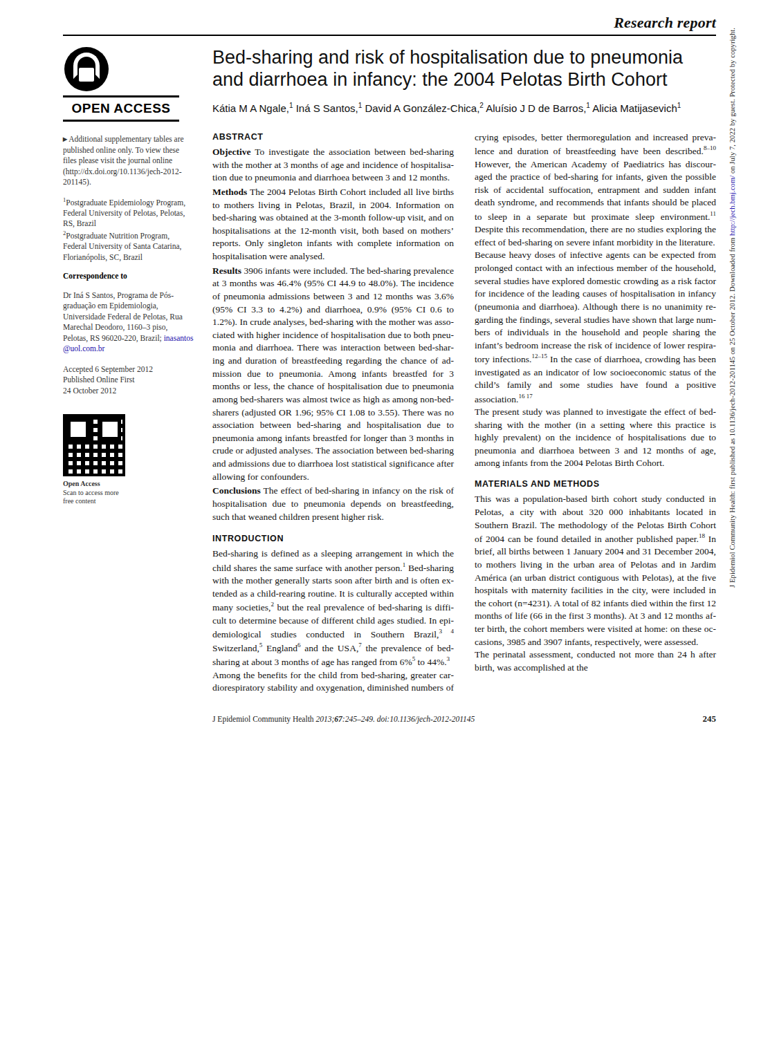J Epidemiol Community Health: first published as 10.1136/jech-2012-201145 on 25 October 2012. Downloaded from http://jech.bmj.com/ on July 7, 2022 by guest. Protected by copyright.
Research report
OPEN ACCESS
▸ Additional supplementary tables are published online only. To view these files please visit the journal online (http://dx.doi.org/10.1136/jech-2012-201145).
1Postgraduate Epidemiology Program, Federal University of Pelotas, Pelotas, RS, Brazil
2Postgraduate Nutrition Program, Federal University of Santa Catarina, Florianópolis, SC, Brazil
Correspondence to
Dr Iná S Santos, Programa de Pós-graduação em Epidemiologia, Universidade Federal de Pelotas, Rua Marechal Deodoro, 1160–3 piso, Pelotas, RS 96020-220, Brazil; inasantos@uol.com.br
Accepted 6 September 2012
Published Online First
24 October 2012
Open Access Scan to access more
free content
Bed-sharing and risk of hospitalisation due to pneumonia and diarrhoea in infancy: the 2004 Pelotas Birth Cohort
Kátia M A Ngale,1 Iná S Santos,1 David A González-Chica,2 Aluísio J D de Barros,1 Alicia Matijasevich1
Abstract
Objective To investigate the association between bed-sharing with the mother at 3 months of age and incidence of hospitalisation due to pneumonia and diarrhoea between 3 and 12 months.
Methods The 2004 Pelotas Birth Cohort included all live births to mothers living in Pelotas, Brazil, in 2004. Information on bed-sharing was obtained at the 3-month follow-up visit, and on hospitalisations at the 12-month visit, both based on mothers’ reports. Only singleton infants with complete information on hospitalisation were analysed.
Results 3906 infants were included. The bed-sharing prevalence at 3 months was 46.4% (95% CI 44.9 to 48.0%). The incidence of pneumonia admissions between 3 and 12 months was 3.6% (95% CI 3.3 to 4.2%) and diarrhoea, 0.9% (95% CI 0.6 to 1.2%). In crude analyses, bed-sharing with the mother was associated with higher incidence of hospitalisation due to both pneumonia and diarrhoea. There was interaction between bed-sharing and duration of breastfeeding regarding the chance of admission due to pneumonia. Among infants breastfed for 3 months or less, the chance of hospitalisation due to pneumonia among bed-sharers was almost twice as high as among non-bed-sharers (adjusted OR 1.96; 95% CI 1.08 to 3.55). There was no association between bed-sharing and hospitalisation due to pneumonia among infants breastfed for longer than 3 months in crude or adjusted analyses. The association between bed-sharing and admissions due to diarrhoea lost statistical significance after allowing for confounders.
Conclusions The effect of bed-sharing in infancy on the risk of hospitalisation due to pneumonia depends on breastfeeding, such that weaned children present higher risk.
Introduction
Bed-sharing is defined as a sleeping arrangement in which the child shares the same surface with another person.1 Bed-sharing with the mother generally starts soon after birth and is often extended as a child-rearing routine. It is culturally accepted within many societies,2 but the real prevalence of bed-sharing is difficult to determine because of different child ages studied. In epidemiological studies conducted in Southern Brazil,3 4 Switzerland,5 England6 and the USA,7 the prevalence of bed-sharing at about 3 months of age has ranged from 6%5 to 44%.3
Among the benefits for the child from bed-sharing, greater cardiorespiratory stability and oxygenation, diminished numbers of crying episodes, better thermoregulation and increased prevalence and duration of breastfeeding have been described.8–10 However, the American Academy of Paediatrics has discouraged the practice of bed-sharing for infants, given the possible risk of accidental suffocation, entrapment and sudden infant death syndrome, and recommends that infants should be placed to sleep in a separate but proximate sleep environment.11 Despite this recommendation, there are no studies exploring the effect of bed-sharing on severe infant morbidity in the literature.
Because heavy doses of infective agents can be expected from prolonged contact with an infectious member of the household, several studies have explored domestic crowding as a risk factor for incidence of the leading causes of hospitalisation in infancy (pneumonia and diarrhoea). Although there is no unanimity regarding the findings, several studies have shown that large numbers of individuals in the household and people sharing the infant’s bedroom increase the risk of incidence of lower respiratory infections.12–15 In the case of diarrhoea, crowding has been investigated as an indicator of low socioeconomic status of the child’s family and some studies have found a positive association.16 17
The present study was planned to investigate the effect of bed-sharing with the mother (in a setting where this practice is highly prevalent) on the incidence of hospitalisations due to pneumonia and diarrhoea between 3 and 12 months of age, among infants from the 2004 Pelotas Birth Cohort.
Materials and methods
This was a population-based birth cohort study conducted in Pelotas, a city with about 320 000 inhabitants located in Southern Brazil. The methodology of the Pelotas Birth Cohort of 2004 can be found detailed in another published paper.18 In brief, all births between 1 January 2004 and 31 December 2004, to mothers living in the urban area of Pelotas and in Jardim América (an urban district contiguous with Pelotas), at the five hospitals with maternity facilities in the city, were included in the cohort (n=4231). A total of 82 infants died within the first 12 months of life (66 in the first 3 months). At 3 and 12 months after birth, the cohort members were visited at home: on these occasions, 3985 and 3907 infants, respectively, were assessed.
The perinatal assessment, conducted not more than 24 h after birth, was accomplished at the
J Epidemiol Community Health 2013;67:245–249. doi:10.1136/jech-2012-201145
245